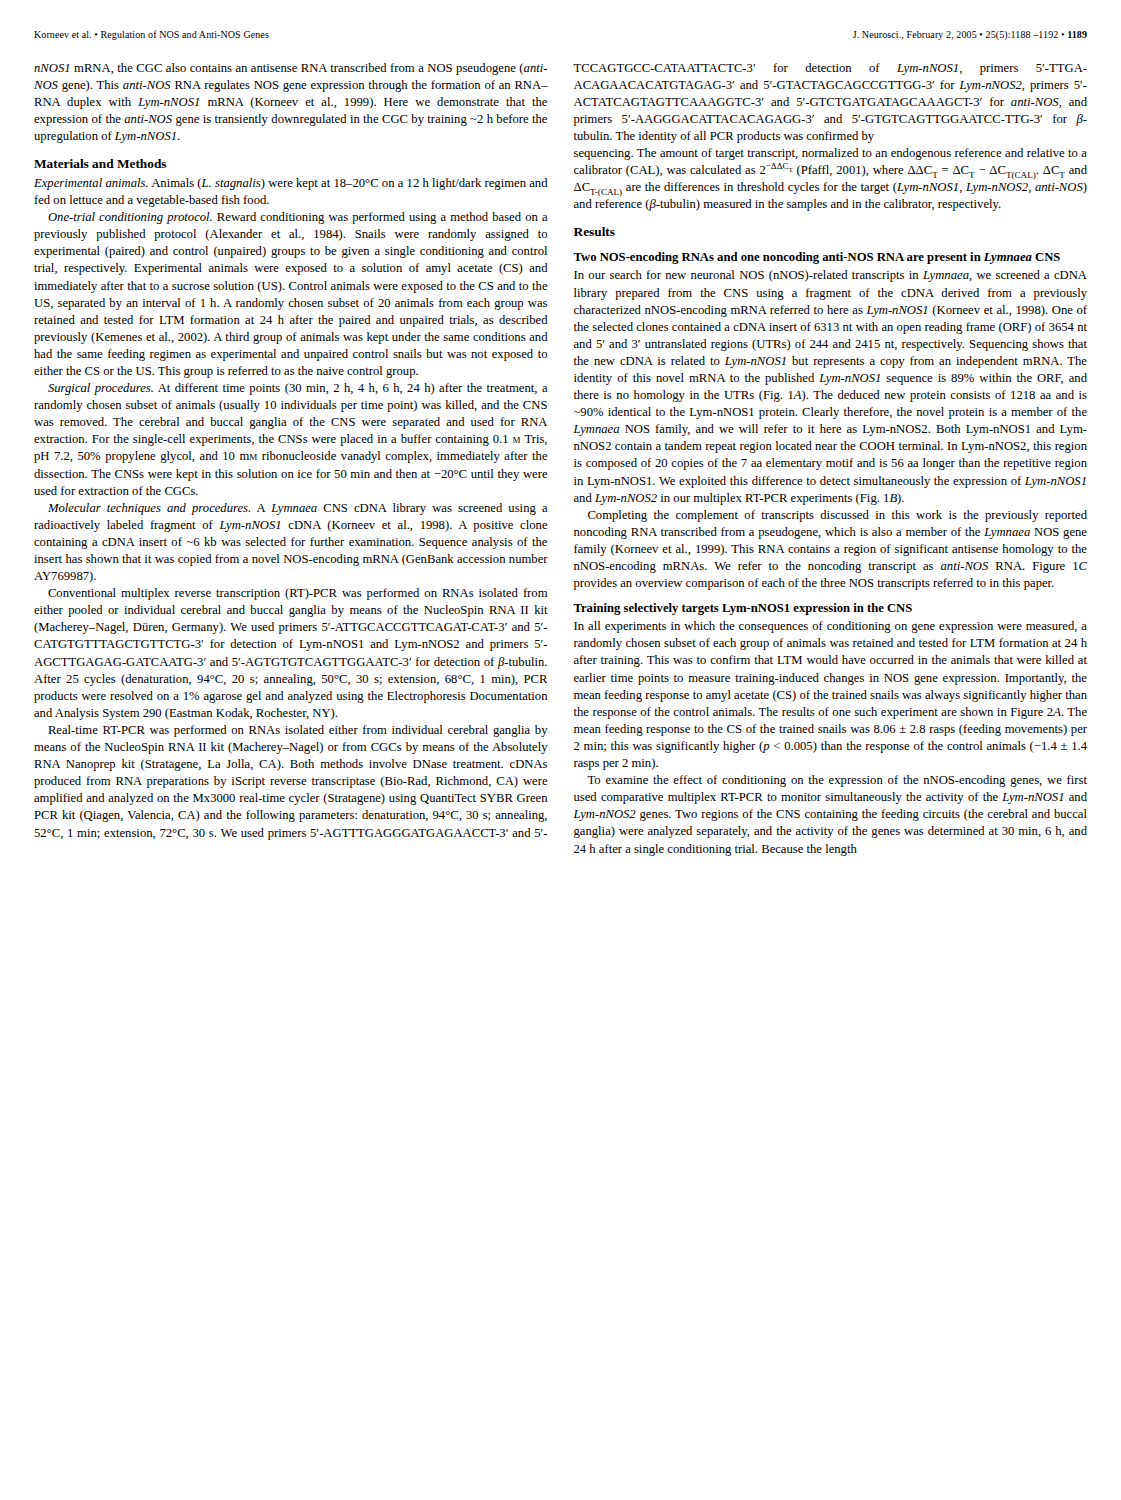Korneev et al. • Regulation of NOS and Anti-NOS Genes
J. Neurosci., February 2, 2005 • 25(5):1188 –1192 • 1189
nNOS1 mRNA, the CGC also contains an antisense RNA transcribed from a NOS pseudogene (anti-NOS gene). This anti-NOS RNA regulates NOS gene expression through the formation of an RNA–RNA duplex with Lym-nNOS1 mRNA (Korneev et al., 1999). Here we demonstrate that the expression of the anti-NOS gene is transiently downregulated in the CGC by training ~2 h before the upregulation of Lym-nNOS1.
Materials and Methods
Experimental animals. Animals (L. stagnalis) were kept at 18–20°C on a 12 h light/dark regimen and fed on lettuce and a vegetable-based fish food.
One-trial conditioning protocol. Reward conditioning was performed using a method based on a previously published protocol (Alexander et al., 1984). Snails were randomly assigned to experimental (paired) and control (unpaired) groups to be given a single conditioning and control trial, respectively. Experimental animals were exposed to a solution of amyl acetate (CS) and immediately after that to a sucrose solution (US). Control animals were exposed to the CS and to the US, separated by an interval of 1 h. A randomly chosen subset of 20 animals from each group was retained and tested for LTM formation at 24 h after the paired and unpaired trials, as described previously (Kemenes et al., 2002). A third group of animals was kept under the same conditions and had the same feeding regimen as experimental and unpaired control snails but was not exposed to either the CS or the US. This group is referred to as the naive control group.
Surgical procedures. At different time points (30 min, 2 h, 4 h, 6 h, 24 h) after the treatment, a randomly chosen subset of animals (usually 10 individuals per time point) was killed, and the CNS was removed. The cerebral and buccal ganglia of the CNS were separated and used for RNA extraction. For the single-cell experiments, the CNSs were placed in a buffer containing 0.1 m Tris, pH 7.2, 50% propylene glycol, and 10 mm ribonucleoside vanadyl complex, immediately after the dissection. The CNSs were kept in this solution on ice for 50 min and then at −20°C until they were used for extraction of the CGCs.
Molecular techniques and procedures. A Lymnaea CNS cDNA library was screened using a radioactively labeled fragment of Lym-nNOS1 cDNA (Korneev et al., 1998). A positive clone containing a cDNA insert of ~6 kb was selected for further examination. Sequence analysis of the insert has shown that it was copied from a novel NOS-encoding mRNA (GenBank accession number AY769987).
Conventional multiplex reverse transcription (RT)-PCR was performed on RNAs isolated from either pooled or individual cerebral and buccal ganglia by means of the NucleoSpin RNA II kit (Macherey–Nagel, Düren, Germany). We used primers 5′-ATTGCACCGTTCAGAT-CAT-3′ and 5′-CATGTGTTTAGCTGTTCTG-3′ for detection of Lym-nNOS1 and Lym-nNOS2 and primers 5′-AGCTTGAGAG-GATCAATG-3′ and 5′-AGTGTGTCAGTTGGAATC-3′ for detection of β-tubulin. After 25 cycles (denaturation, 94°C, 20 s; annealing, 50°C, 30 s; extension, 68°C, 1 min), PCR products were resolved on a 1% agarose gel and analyzed using the Electrophoresis Documentation and Analysis System 290 (Eastman Kodak, Rochester, NY).
Real-time RT-PCR was performed on RNAs isolated either from individual cerebral ganglia by means of the NucleoSpin RNA II kit (Macherey–Nagel) or from CGCs by means of the Absolutely RNA Nanoprep kit (Stratagene, La Jolla, CA). Both methods involve DNase treatment. cDNAs produced from RNA preparations by iScript reverse transcriptase (Bio-Rad, Richmond, CA) were amplified and analyzed on the Mx3000 real-time cycler (Stratagene) using QuantiTect SYBR Green PCR kit (Qiagen, Valencia, CA) and the following parameters: denaturation, 94°C, 30 s; annealing, 52°C, 1 min; extension, 72°C, 30 s. We used primers 5′-AGTTTGAGGGATGAGAACCT-3′ and 5′-TCCAGTGCC-CATAATTACTC-3′ for detection of Lym-nNOS1, primers 5′-TTGA-ACAGAACACATGTAGAG-3′ and 5′-GTACTAGCAGCCGTTGG-3′ for Lym-nNOS2, primers 5′-ACTATCAGTAGTTCAAAGGTC-3′ and 5′-GTCTGATGATAGCAAAGCT-3′ for anti-NOS, and primers 5′-AAGGGACATTACACAGAGG-3′ and 5′-GTGTCAGTTGGAATCC-TTG-3′ for β-tubulin. The identity of all PCR products was confirmed by
sequencing. The amount of target transcript, normalized to an endogenous reference and relative to a calibrator (CAL), was calculated as 2−ΔΔCT (Pfaffl, 2001), where ΔΔCT = ΔCT − ΔCT(CAL). ΔCT and ΔCT-(CAL) are the differences in threshold cycles for the target (Lym-nNOS1, Lym-nNOS2, anti-NOS) and reference (β-tubulin) measured in the samples and in the calibrator, respectively.
Results
Two NOS-encoding RNAs and one noncoding anti-NOS RNA are present in Lymnaea CNS
In our search for new neuronal NOS (nNOS)-related transcripts in Lymnaea, we screened a cDNA library prepared from the CNS using a fragment of the cDNA derived from a previously characterized nNOS-encoding mRNA referred to here as Lym-nNOS1 (Korneev et al., 1998). One of the selected clones contained a cDNA insert of 6313 nt with an open reading frame (ORF) of 3654 nt and 5′ and 3′ untranslated regions (UTRs) of 244 and 2415 nt, respectively. Sequencing shows that the new cDNA is related to Lym-nNOS1 but represents a copy from an independent mRNA. The identity of this novel mRNA to the published Lym-nNOS1 sequence is 89% within the ORF, and there is no homology in the UTRs (Fig. 1A). The deduced new protein consists of 1218 aa and is ~90% identical to the Lym-nNOS1 protein. Clearly therefore, the novel protein is a member of the Lymnaea NOS family, and we will refer to it here as Lym-nNOS2. Both Lym-nNOS1 and Lym-nNOS2 contain a tandem repeat region located near the COOH terminal. In Lym-nNOS2, this region is composed of 20 copies of the 7 aa elementary motif and is 56 aa longer than the repetitive region in Lym-nNOS1. We exploited this difference to detect simultaneously the expression of Lym-nNOS1 and Lym-nNOS2 in our multiplex RT-PCR experiments (Fig. 1B).
Completing the complement of transcripts discussed in this work is the previously reported noncoding RNA transcribed from a pseudogene, which is also a member of the Lymnaea NOS gene family (Korneev et al., 1999). This RNA contains a region of significant antisense homology to the nNOS-encoding mRNAs. We refer to the noncoding transcript as anti-NOS RNA. Figure 1C provides an overview comparison of each of the three NOS transcripts referred to in this paper.
Training selectively targets Lym-nNOS1 expression in the CNS
In all experiments in which the consequences of conditioning on gene expression were measured, a randomly chosen subset of each group of animals was retained and tested for LTM formation at 24 h after training. This was to confirm that LTM would have occurred in the animals that were killed at earlier time points to measure training-induced changes in NOS gene expression. Importantly, the mean feeding response to amyl acetate (CS) of the trained snails was always significantly higher than the response of the control animals. The results of one such experiment are shown in Figure 2A. The mean feeding response to the CS of the trained snails was 8.06 ± 2.8 rasps (feeding movements) per 2 min; this was significantly higher (p < 0.005) than the response of the control animals (−1.4 ± 1.4 rasps per 2 min).
To examine the effect of conditioning on the expression of the nNOS-encoding genes, we first used comparative multiplex RT-PCR to monitor simultaneously the activity of the Lym-nNOS1 and Lym-nNOS2 genes. Two regions of the CNS containing the feeding circuits (the cerebral and buccal ganglia) were analyzed separately, and the activity of the genes was determined at 30 min, 6 h, and 24 h after a single conditioning trial. Because the length